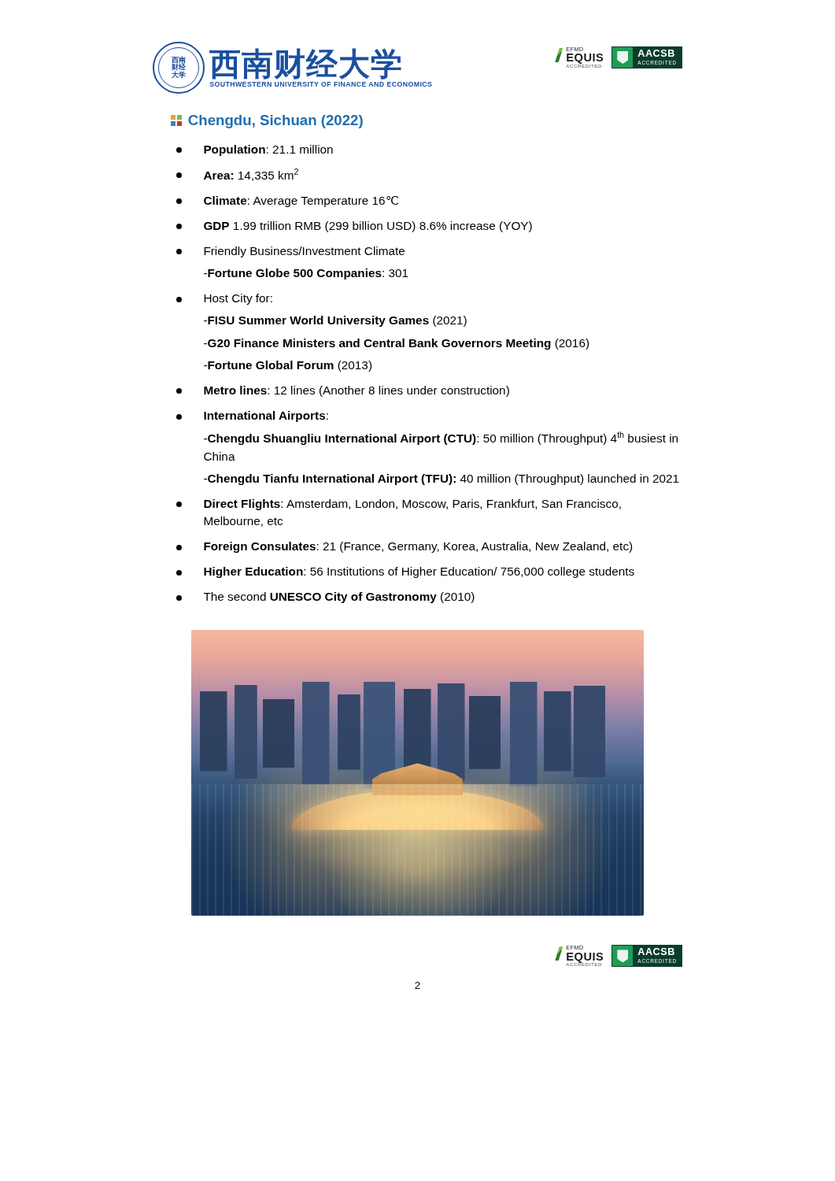西南
财经
大学
西南财经大学
SOUTHWESTERN UNIVERSITY OF FINANCE AND ECONOMICS
EFMD
EQUIS
ACCREDITED
AACSB
ACCREDITED
Chengdu, Sichuan (2022)
Population: 21.1 million
Area: 14,335 km2
Climate: Average Temperature 16℃
GDP 1.99 trillion RMB (299 billion USD) 8.6% increase (YOY)
Friendly Business/Investment Climate -Fortune Globe 500 Companies: 301
Host City for: -FISU Summer World University Games (2021) -G20 Finance Ministers and Central Bank Governors Meeting (2016) -Fortune Global Forum (2013)
Metro lines: 12 lines (Another 8 lines under construction)
International Airports: -Chengdu Shuangliu International Airport (CTU): 50 million (Throughput) 4th busiest in China -Chengdu Tianfu International Airport (TFU): 40 million (Throughput) launched in 2021
Direct Flights: Amsterdam, London, Moscow, Paris, Frankfurt, San Francisco, Melbourne, etc
Foreign Consulates: 21 (France, Germany, Korea, Australia, New Zealand, etc)
Higher Education: 56 Institutions of Higher Education/ 756,000 college students
The second UNESCO City of Gastronomy (2010)
EFMD
EQUIS
ACCREDITED
AACSB
ACCREDITED
2